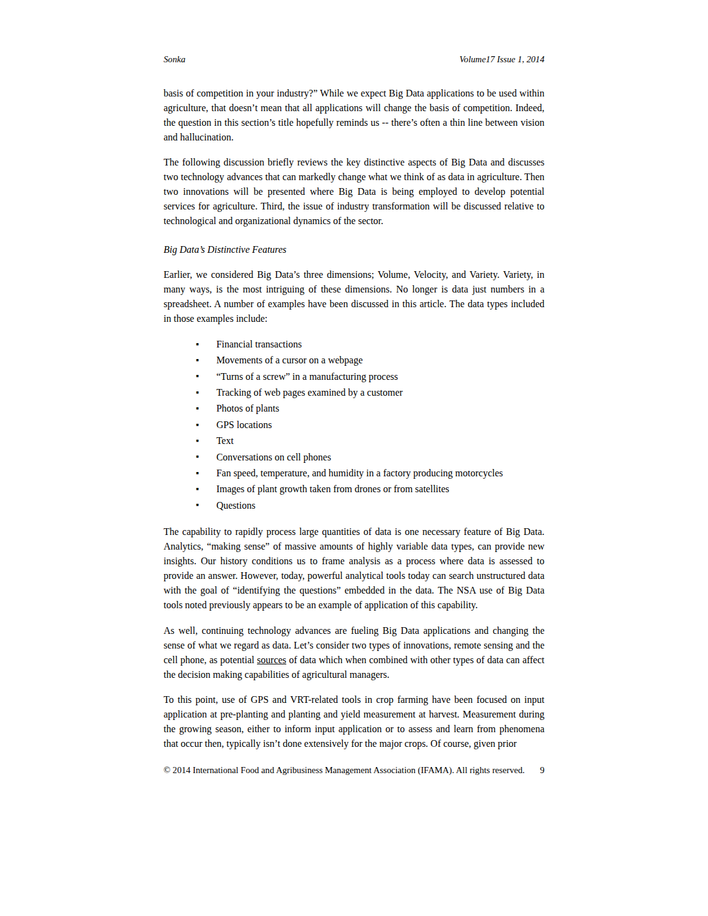Sonka Volume17 Issue 1, 2014
basis of competition in your industry?” While we expect Big Data applications to be used within agriculture, that doesn’t mean that all applications will change the basis of competition. Indeed, the question in this section’s title hopefully reminds us -- there’s often a thin line between vision and hallucination.
The following discussion briefly reviews the key distinctive aspects of Big Data and discusses two technology advances that can markedly change what we think of as data in agriculture. Then two innovations will be presented where Big Data is being employed to develop potential services for agriculture. Third, the issue of industry transformation will be discussed relative to technological and organizational dynamics of the sector.
Big Data’s Distinctive Features
Earlier, we considered Big Data’s three dimensions; Volume, Velocity, and Variety. Variety, in many ways, is the most intriguing of these dimensions. No longer is data just numbers in a spreadsheet. A number of examples have been discussed in this article. The data types included in those examples include:
Financial transactions
Movements of a cursor on a webpage
“Turns of a screw” in a manufacturing process
Tracking of web pages examined by a customer
Photos of plants
GPS locations
Text
Conversations on cell phones
Fan speed, temperature, and humidity in a factory producing motorcycles
Images of plant growth taken from drones or from satellites
Questions
The capability to rapidly process large quantities of data is one necessary feature of Big Data. Analytics, “making sense” of massive amounts of highly variable data types, can provide new insights. Our history conditions us to frame analysis as a process where data is assessed to provide an answer. However, today, powerful analytical tools today can search unstructured data with the goal of “identifying the questions” embedded in the data. The NSA use of Big Data tools noted previously appears to be an example of application of this capability.
As well, continuing technology advances are fueling Big Data applications and changing the sense of what we regard as data. Let’s consider two types of innovations, remote sensing and the cell phone, as potential sources of data which when combined with other types of data can affect the decision making capabilities of agricultural managers.
To this point, use of GPS and VRT-related tools in crop farming have been focused on input application at pre-planting and planting and yield measurement at harvest. Measurement during the growing season, either to inform input application or to assess and learn from phenomena that occur then, typically isn’t done extensively for the major crops. Of course, given prior
© 2014 International Food and Agribusiness Management Association (IFAMA). All rights reserved. 9